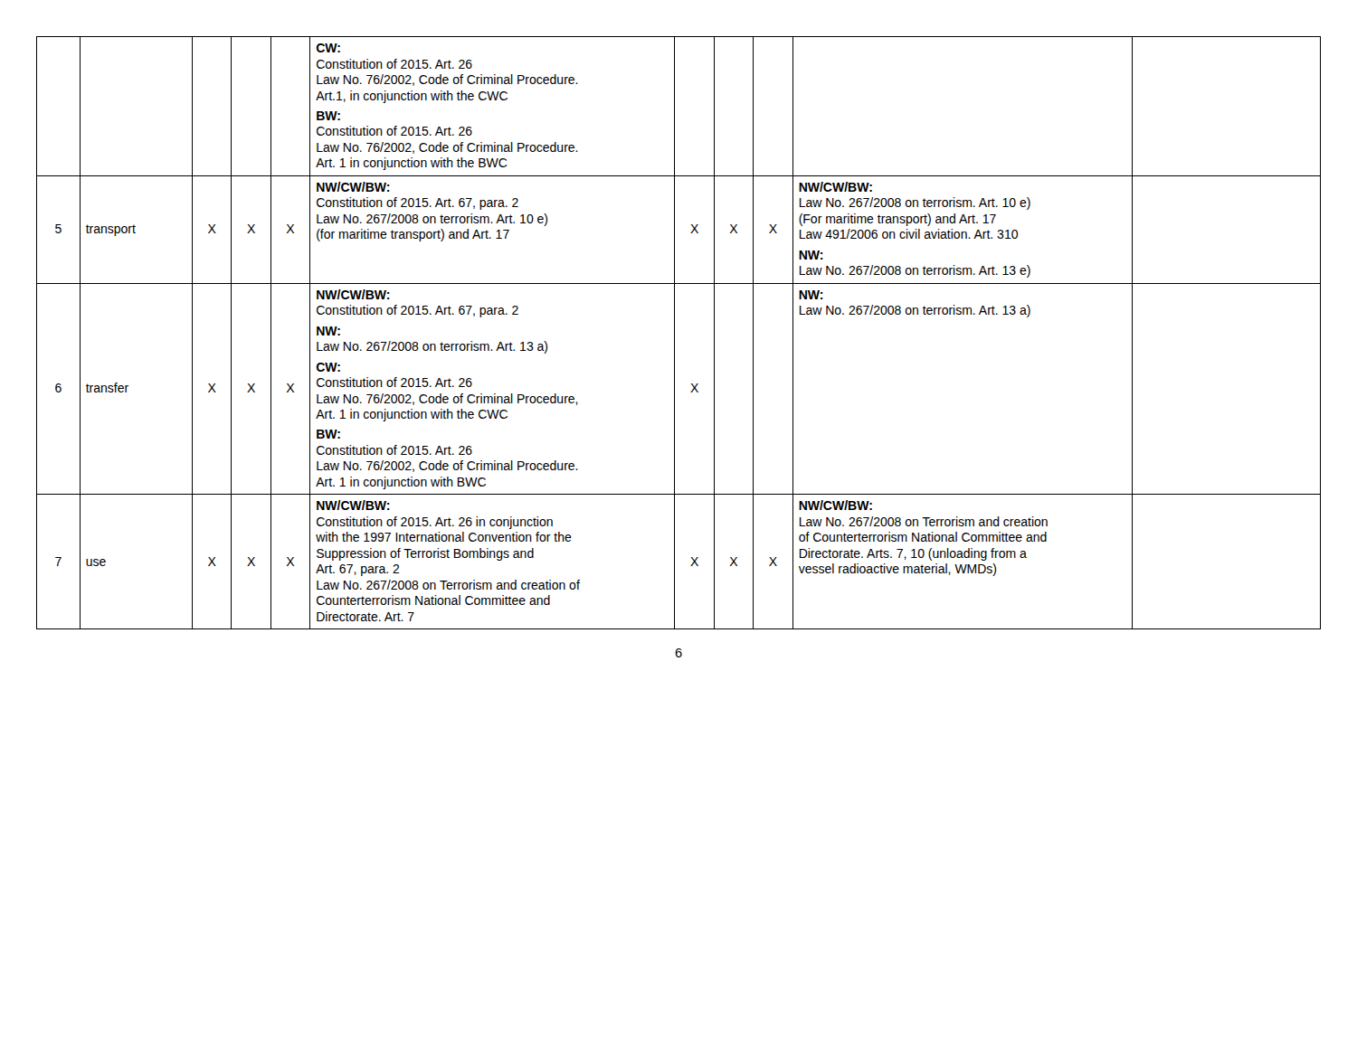| | | | | | CW: Constitution of 2015. Art. 26 Law No. 76/2002, Code of Criminal Procedure. Art.1, in conjunction with the CWC BW: Constitution of 2015. Art. 26 Law No. 76/2002, Code of Criminal Procedure. Art. 1 in conjunction with the BWC | | | | | |
| 5 | transport | X | X | X | NW/CW/BW: Constitution of 2015. Art. 67, para. 2 Law No. 267/2008 on terrorism. Art. 10 e) (for maritime transport) and Art. 17 | X | X | X | NW/CW/BW: Law No. 267/2008 on terrorism. Art. 10 e) (For maritime transport) and Art. 17 Law 491/2006 on civil aviation. Art. 310 NW: Law No. 267/2008 on terrorism. Art. 13 e) | |
| 6 | transfer | X | X | X | NW/CW/BW: Constitution of 2015. Art. 67, para. 2 NW: Law No. 267/2008 on terrorism. Art. 13 a) CW: Constitution of 2015. Art. 26 Law No. 76/2002, Code of Criminal Procedure, Art. 1 in conjunction with the CWC BW: Constitution of 2015. Art. 26 Law No. 76/2002, Code of Criminal Procedure. Art. 1 in conjunction with BWC | X | | | NW: Law No. 267/2008 on terrorism. Art. 13 a) | |
| 7 | use | X | X | X | NW/CW/BW: Constitution of 2015. Art. 26 in conjunction with the 1997 International Convention for the Suppression of Terrorist Bombings and Art. 67, para. 2 Law No. 267/2008 on Terrorism and creation of Counterterrorism National Committee and Directorate. Art. 7 | X | X | X | NW/CW/BW: Law No. 267/2008 on Terrorism and creation of Counterterrorism National Committee and Directorate. Arts. 7, 10 (unloading from a vessel radioactive material, WMDs) | |
6